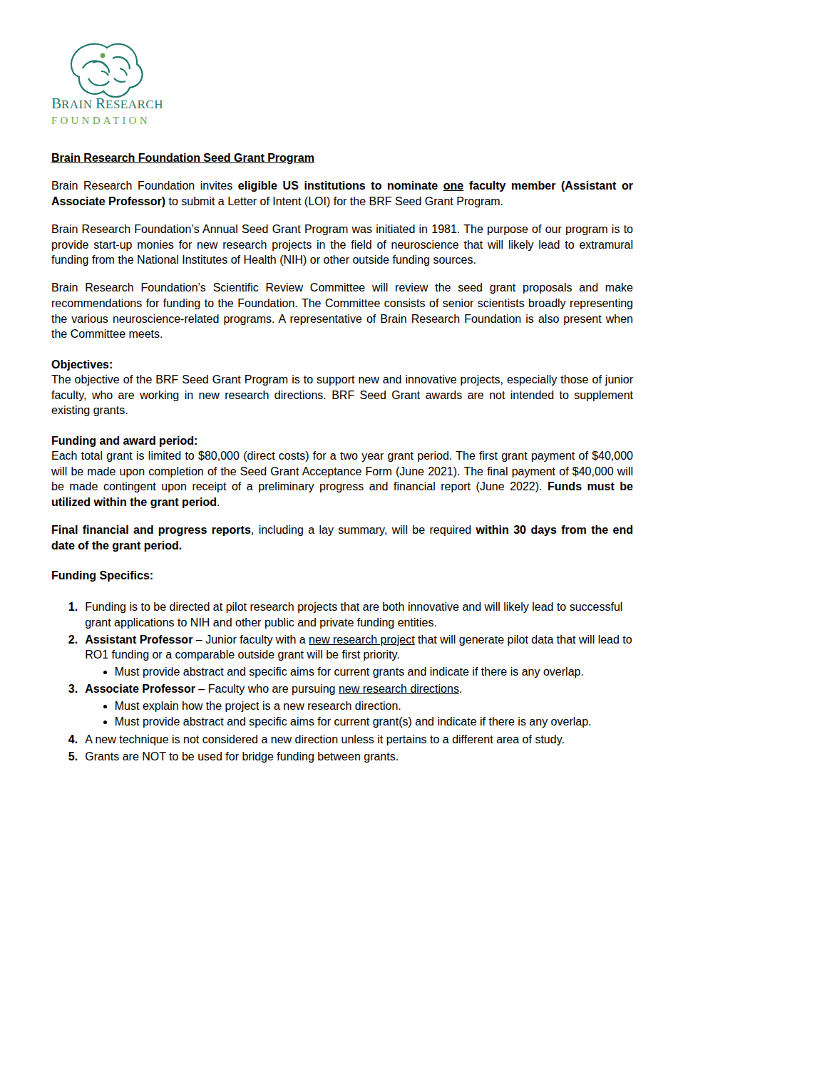B RAIN R ESEARCH FOUNDATION
Brain Research Foundation Seed Grant Program
Brain Research Foundation invites eligible US institutions to nominate one faculty member (Assistant or Associate Professor) to submit a Letter of Intent (LOI) for the BRF Seed Grant Program.
Brain Research Foundation’s Annual Seed Grant Program was initiated in 1981. The purpose of our program is to provide start-up monies for new research projects in the field of neuroscience that will likely lead to extramural funding from the National Institutes of Health (NIH) or other outside funding sources.
Brain Research Foundation’s Scientific Review Committee will review the seed grant proposals and make recommendations for funding to the Foundation. The Committee consists of senior scientists broadly representing the various neuroscience-related programs. A representative of Brain Research Foundation is also present when the Committee meets.
Objectives:
The objective of the BRF Seed Grant Program is to support new and innovative projects, especially those of junior faculty, who are working in new research directions. BRF Seed Grant awards are not intended to supplement existing grants.
Funding and award period:
Each total grant is limited to $80,000 (direct costs) for a two year grant period. The first grant payment of $40,000 will be made upon completion of the Seed Grant Acceptance Form (June 2021). The final payment of $40,000 will be made contingent upon receipt of a preliminary progress and financial report (June 2022). Funds must be utilized within the grant period.
Final financial and progress reports, including a lay summary, will be required within 30 days from the end date of the grant period.
Funding Specifics:
Funding is to be directed at pilot research projects that are both innovative and will likely lead to successful grant applications to NIH and other public and private funding entities.
Assistant Professor – Junior faculty with a new research project that will generate pilot data that will lead to RO1 funding or a comparable outside grant will be first priority.
Must provide abstract and specific aims for current grants and indicate if there is any overlap.
Associate Professor – Faculty who are pursuing new research directions.
Must explain how the project is a new research direction.
Must provide abstract and specific aims for current grant(s) and indicate if there is any overlap.
A new technique is not considered a new direction unless it pertains to a different area of study.
Grants are NOT to be used for bridge funding between grants.